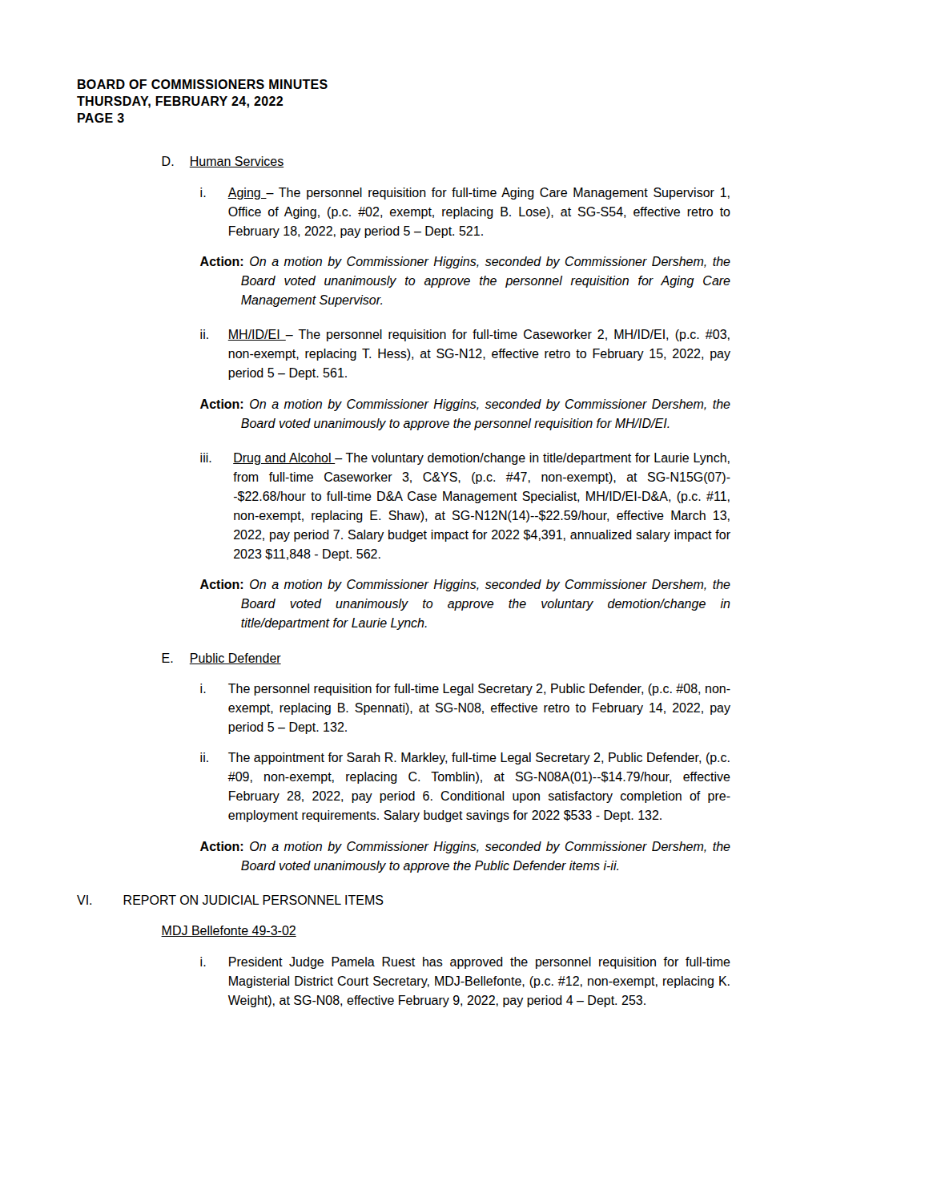BOARD OF COMMISSIONERS MINUTES
THURSDAY, FEBRUARY 24, 2022
PAGE 3
D.
Human Services
i.
Aging – The personnel requisition for full-time Aging Care Management Supervisor 1, Office of Aging, (p.c. #02, exempt, replacing B. Lose), at SG-S54, effective retro to February 18, 2022, pay period 5 – Dept. 521.
Action: On a motion by Commissioner Higgins, seconded by Commissioner Dershem, the Board voted unanimously to approve the personnel requisition for Aging Care Management Supervisor.
ii.
MH/ID/EI – The personnel requisition for full-time Caseworker 2, MH/ID/EI, (p.c. #03, non-exempt, replacing T. Hess), at SG-N12, effective retro to February 15, 2022, pay period 5 – Dept. 561.
Action: On a motion by Commissioner Higgins, seconded by Commissioner Dershem, the Board voted unanimously to approve the personnel requisition for MH/ID/EI.
iii.
Drug and Alcohol – The voluntary demotion/change in title/department for Laurie Lynch, from full-time Caseworker 3, C&YS, (p.c. #47, non-exempt), at SG-N15G(07)--$22.68/hour to full-time D&A Case Management Specialist, MH/ID/EI-D&A, (p.c. #11, non-exempt, replacing E. Shaw), at SG-N12N(14)--$22.59/hour, effective March 13, 2022, pay period 7. Salary budget impact for 2022 $4,391, annualized salary impact for 2023 $11,848 - Dept. 562.
Action: On a motion by Commissioner Higgins, seconded by Commissioner Dershem, the Board voted unanimously to approve the voluntary demotion/change in title/department for Laurie Lynch.
E.
Public Defender
i.
The personnel requisition for full-time Legal Secretary 2, Public Defender, (p.c. #08, non-exempt, replacing B. Spennati), at SG-N08, effective retro to February 14, 2022, pay period 5 – Dept. 132.
ii.
The appointment for Sarah R. Markley, full-time Legal Secretary 2, Public Defender, (p.c. #09, non-exempt, replacing C. Tomblin), at SG-N08A(01)--$14.79/hour, effective February 28, 2022, pay period 6. Conditional upon satisfactory completion of pre-employment requirements. Salary budget savings for 2022 $533 - Dept. 132.
Action: On a motion by Commissioner Higgins, seconded by Commissioner Dershem, the Board voted unanimously to approve the Public Defender items i-ii.
VI.
REPORT ON JUDICIAL PERSONNEL ITEMS
MDJ Bellefonte 49-3-02
i.
President Judge Pamela Ruest has approved the personnel requisition for full-time Magisterial District Court Secretary, MDJ-Bellefonte, (p.c. #12, non-exempt, replacing K. Weight), at SG-N08, effective February 9, 2022, pay period 4 – Dept. 253.